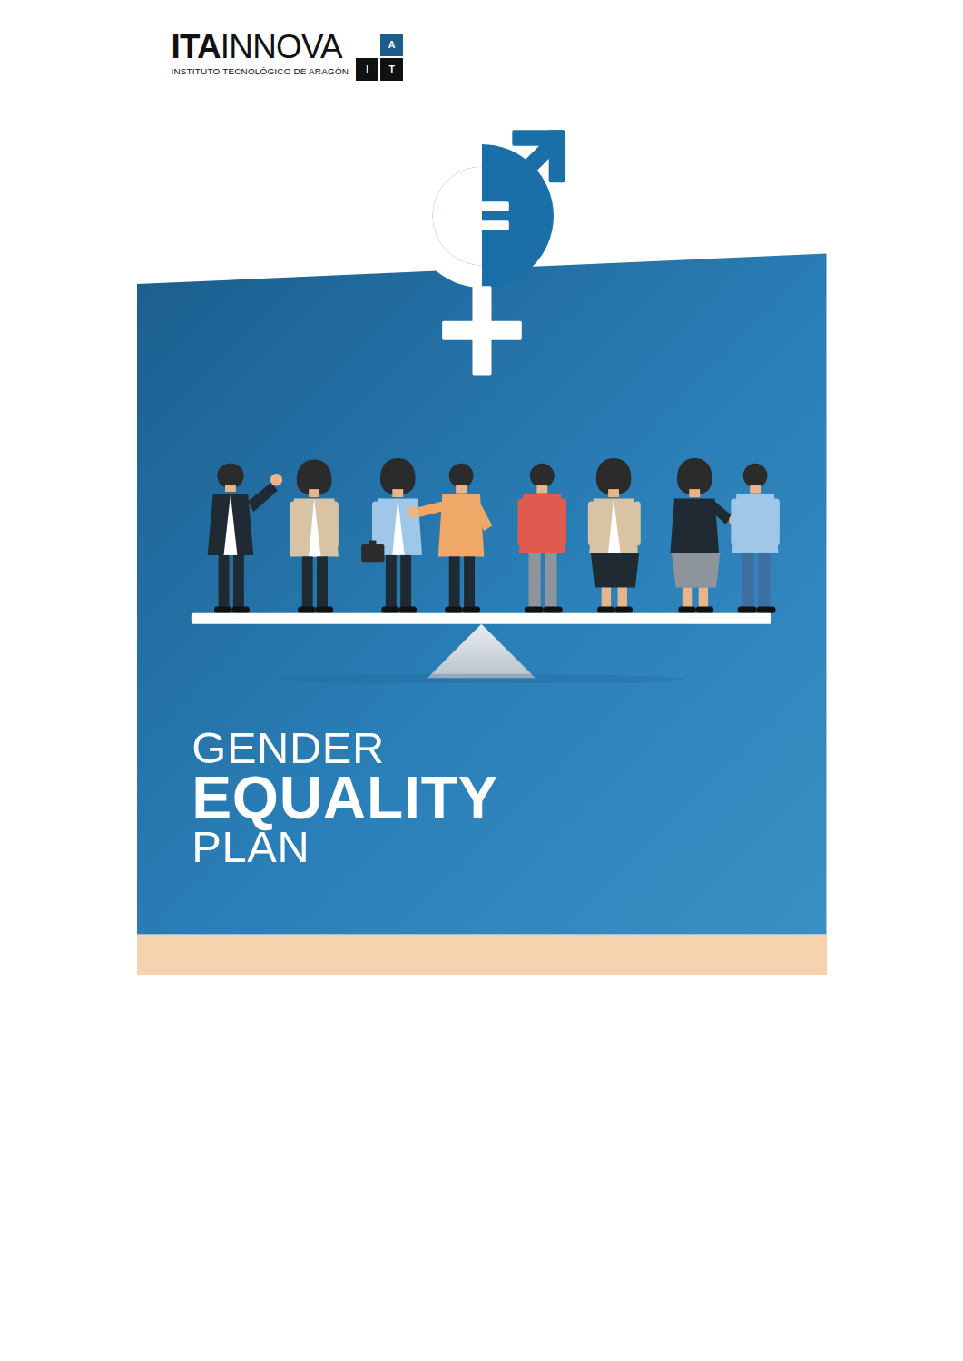ITAINNOVA
INSTITUTO TECNOLÓGICO DE ARAGÓN
A I T
GENDER EQUALITY PLAN